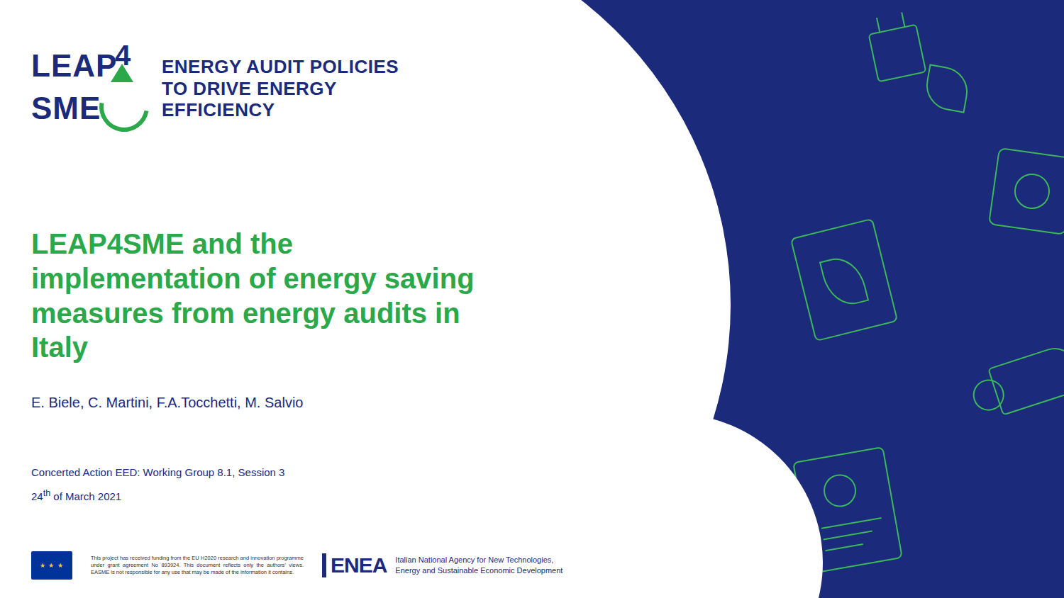LEAP 4 SME
ENERGY AUDIT POLICIES
TO DRIVE ENERGY
EFFICIENCY
LEAP4SME and the implementation of energy saving measures from energy audits in Italy
E. Biele, C. Martini, F.A.Tocchetti, M. Salvio
Concerted Action EED: Working Group 8.1, Session 3
24th of March 2021
★ ★ ★
This project has received funding from the EU H2020 research and innovation programme under grant agreement No 893924. This document reflects only the authors’ views. EASME is not responsible for any use that may be made of the information it contains.
ENEA
Italian National Agency for New Technologies,
Energy and Sustainable Economic Development